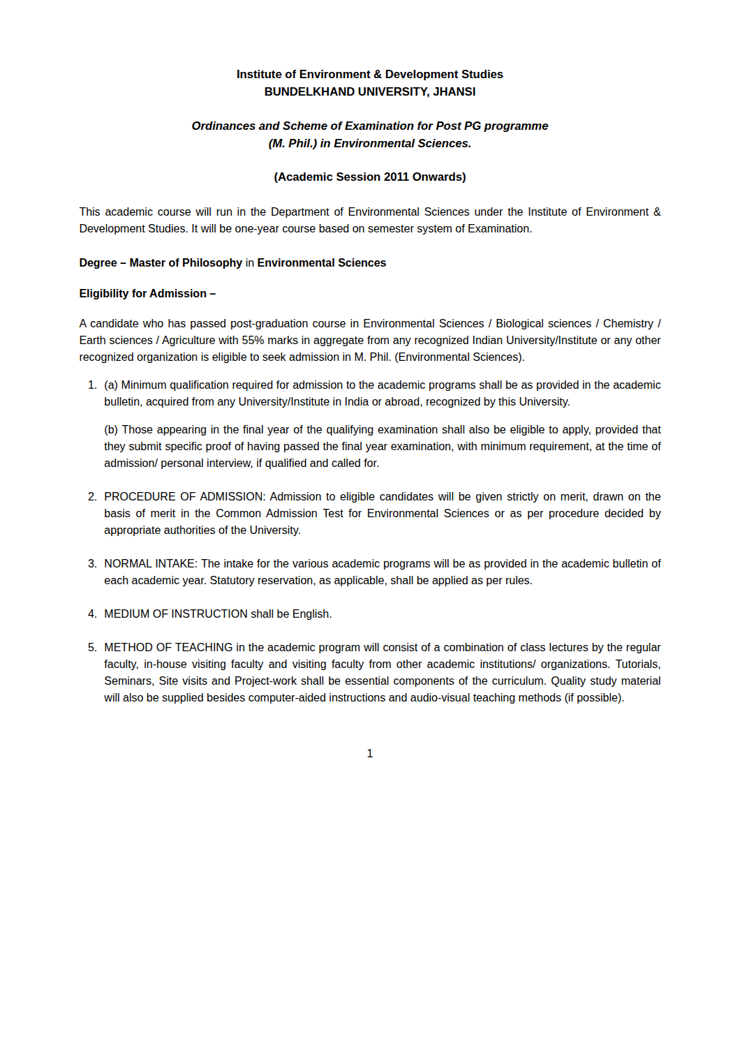Institute of Environment & Development Studies
BUNDELKHAND UNIVERSITY, JHANSI
Ordinances and Scheme of Examination for Post PG programme
(M. Phil.) in Environmental Sciences.
(Academic Session 2011 Onwards)
This academic course will run in the Department of Environmental Sciences under the Institute of Environment & Development Studies. It will be one-year course based on semester system of Examination.
Degree – Master of Philosophy in Environmental Sciences
Eligibility for Admission –
A candidate who has passed post-graduation course in Environmental Sciences / Biological sciences / Chemistry / Earth sciences / Agriculture with 55% marks in aggregate from any recognized Indian University/Institute or any other recognized organization is eligible to seek admission in M. Phil. (Environmental Sciences).
(a) Minimum qualification required for admission to the academic programs shall be as provided in the academic bulletin, acquired from any University/Institute in India or abroad, recognized by this University.
(b) Those appearing in the final year of the qualifying examination shall also be eligible to apply, provided that they submit specific proof of having passed the final year examination, with minimum requirement, at the time of admission/ personal interview, if qualified and called for.
PROCEDURE OF ADMISSION: Admission to eligible candidates will be given strictly on merit, drawn on the basis of merit in the Common Admission Test for Environmental Sciences or as per procedure decided by appropriate authorities of the University.
NORMAL INTAKE: The intake for the various academic programs will be as provided in the academic bulletin of each academic year. Statutory reservation, as applicable, shall be applied as per rules.
MEDIUM OF INSTRUCTION shall be English.
METHOD OF TEACHING in the academic program will consist of a combination of class lectures by the regular faculty, in-house visiting faculty and visiting faculty from other academic institutions/ organizations. Tutorials, Seminars, Site visits and Project-work shall be essential components of the curriculum. Quality study material will also be supplied besides computer-aided instructions and audio-visual teaching methods (if possible).
1